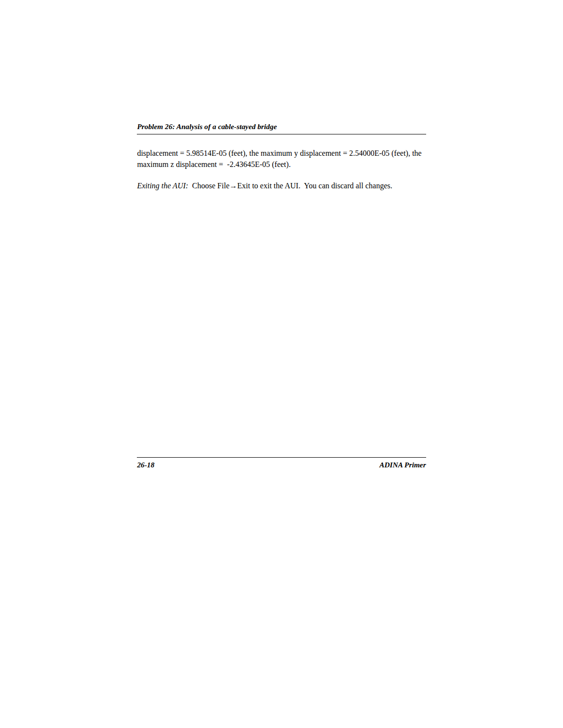Problem 26: Analysis of a cable-stayed bridge
displacement = 5.98514E-05 (feet), the maximum y displacement = 2.54000E-05 (feet), the maximum z displacement = -2.43645E-05 (feet).
Exiting the AUI: Choose File→Exit to exit the AUI. You can discard all changes.
26-18 ADINA Primer